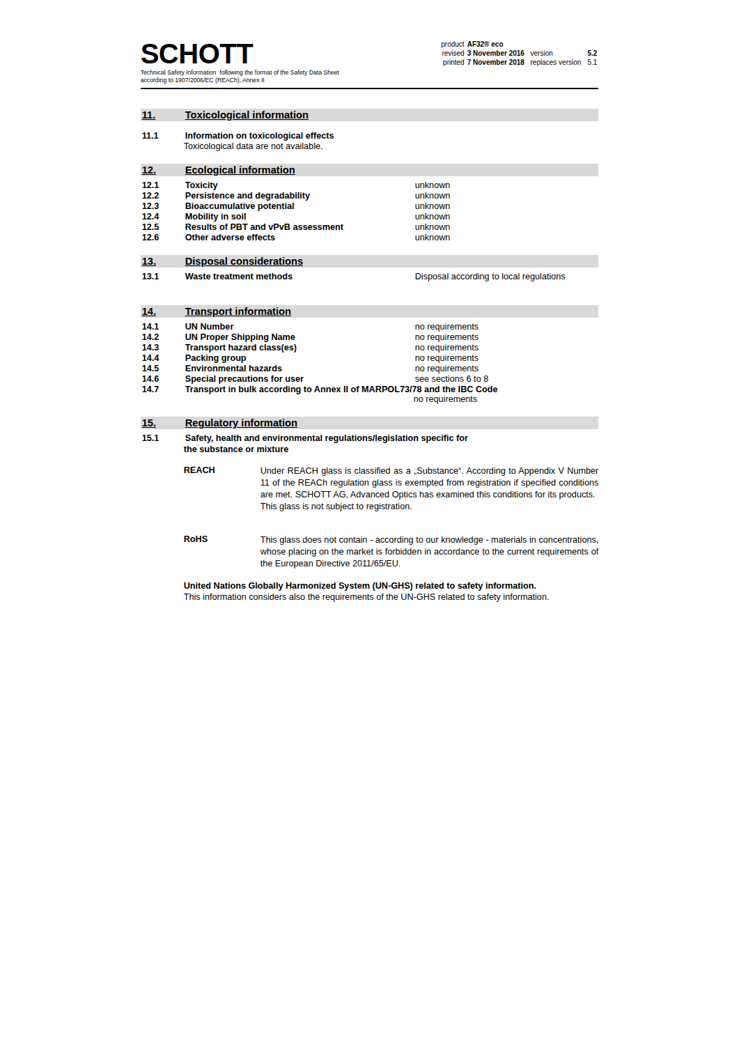SCHOTT
Technical Safety Information following the format of the Safety Data Sheet
according to 1907/2006/EC (REACh), Annex II
| product | AF32® eco | |
| revised | 3 November 2016 | version | 5.2 |
| printed | 7 November 2018 | replaces version | 5.1 |
11.
Toxicological information
11.1
Information on toxicological effects
Toxicological data are not available.
12.
Ecological information
12.1
Toxicity
unknown
12.2
Persistence and degradability
unknown
12.3
Bioaccumulative potential
unknown
12.4
Mobility in soil
unknown
12.5
Results of PBT and vPvB assessment
unknown
12.6
Other adverse effects
unknown
13.
Disposal considerations
13.1
Waste treatment methods
Disposal according to local regulations
14.
Transport information
14.1
UN Number
no requirements
14.2
UN Proper Shipping Name
no requirements
14.3
Transport hazard class(es)
no requirements
14.4
Packing group
no requirements
14.5
Environmental hazards
no requirements
14.6
Special precautions for user
see sections 6 to 8
14.7
Transport in bulk according to Annex II of MARPOL73/78 and the IBC Code
no requirements
15.
Regulatory information
15.1
Safety, health and environmental regulations/legislation specific for
the substance or mixture
REACH
Under REACH glass is classified as a „Substance“. According to Appendix V Number 11 of the REACh regulation glass is exempted from registration if specified conditions are met. SCHOTT AG, Advanced Optics has examined this conditions for its products.
This glass is not subject to registration.
RoHS
This glass does not contain - according to our knowledge - materials in concentrations, whose placing on the market is forbidden in accordance to the current requirements of the European Directive 2011/65/EU.
United Nations Globally Harmonized System (UN-GHS) related to safety information.
This information considers also the requirements of the UN-GHS related to safety information.